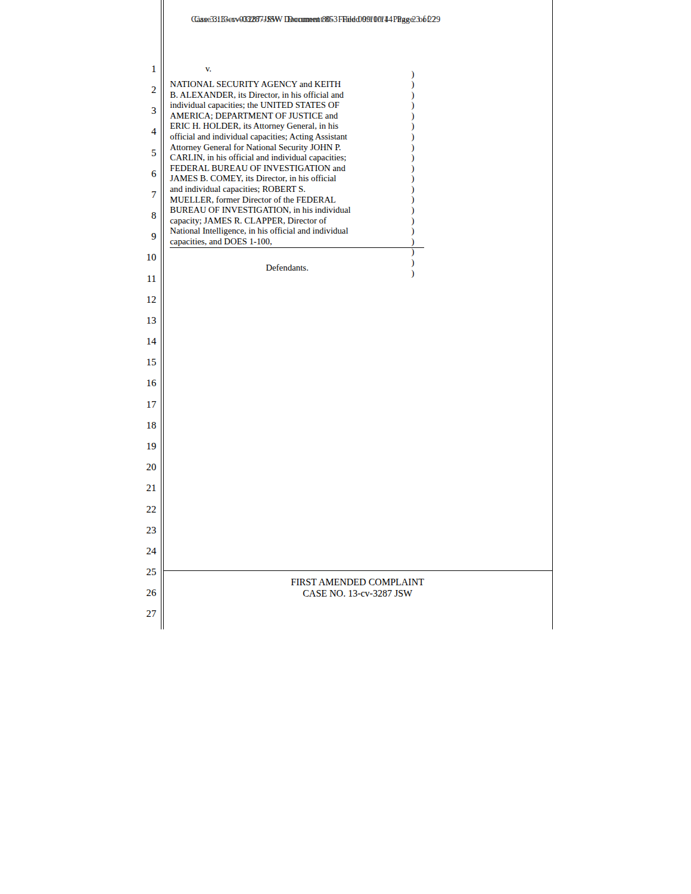Case 3:13-cv-03287-JSW Document 80-3 Filed 09/10/14 Page 3 of 29 Case 3:13-cv-03287-JSW Document 85 Filed 09/10/14 Page 2 of 22
1
2
3
4
5
6
7
8
9
10
11
12
13
14
15
16
17
18
19
20
21
22
23
24
25
26
27
28
v.
NATIONAL SECURITY AGENCY and KEITH
B. ALEXANDER, its Director, in his official and
individual capacities; the UNITED STATES OF
AMERICA; DEPARTMENT OF JUSTICE and
ERIC H. HOLDER, its Attorney General, in his
official and individual capacities; Acting Assistant
Attorney General for National Security JOHN P.
CARLIN, in his official and individual capacities;
FEDERAL BUREAU OF INVESTIGATION and
JAMES B. COMEY, its Director, in his official
and individual capacities; ROBERT S.
MUELLER, former Director of the FEDERAL
BUREAU OF INVESTIGATION, in his individual
capacity; JAMES R. CLAPPER, Director of
National Intelligence, in his official and individual
capacities, and DOES 1-100,
)
)
)
)
)
)
)
)
)
)
)
)
)
)
)
)
)
)
)
)
Defendants.
FIRST AMENDED COMPLAINT
CASE NO. 13-cv-3287 JSW